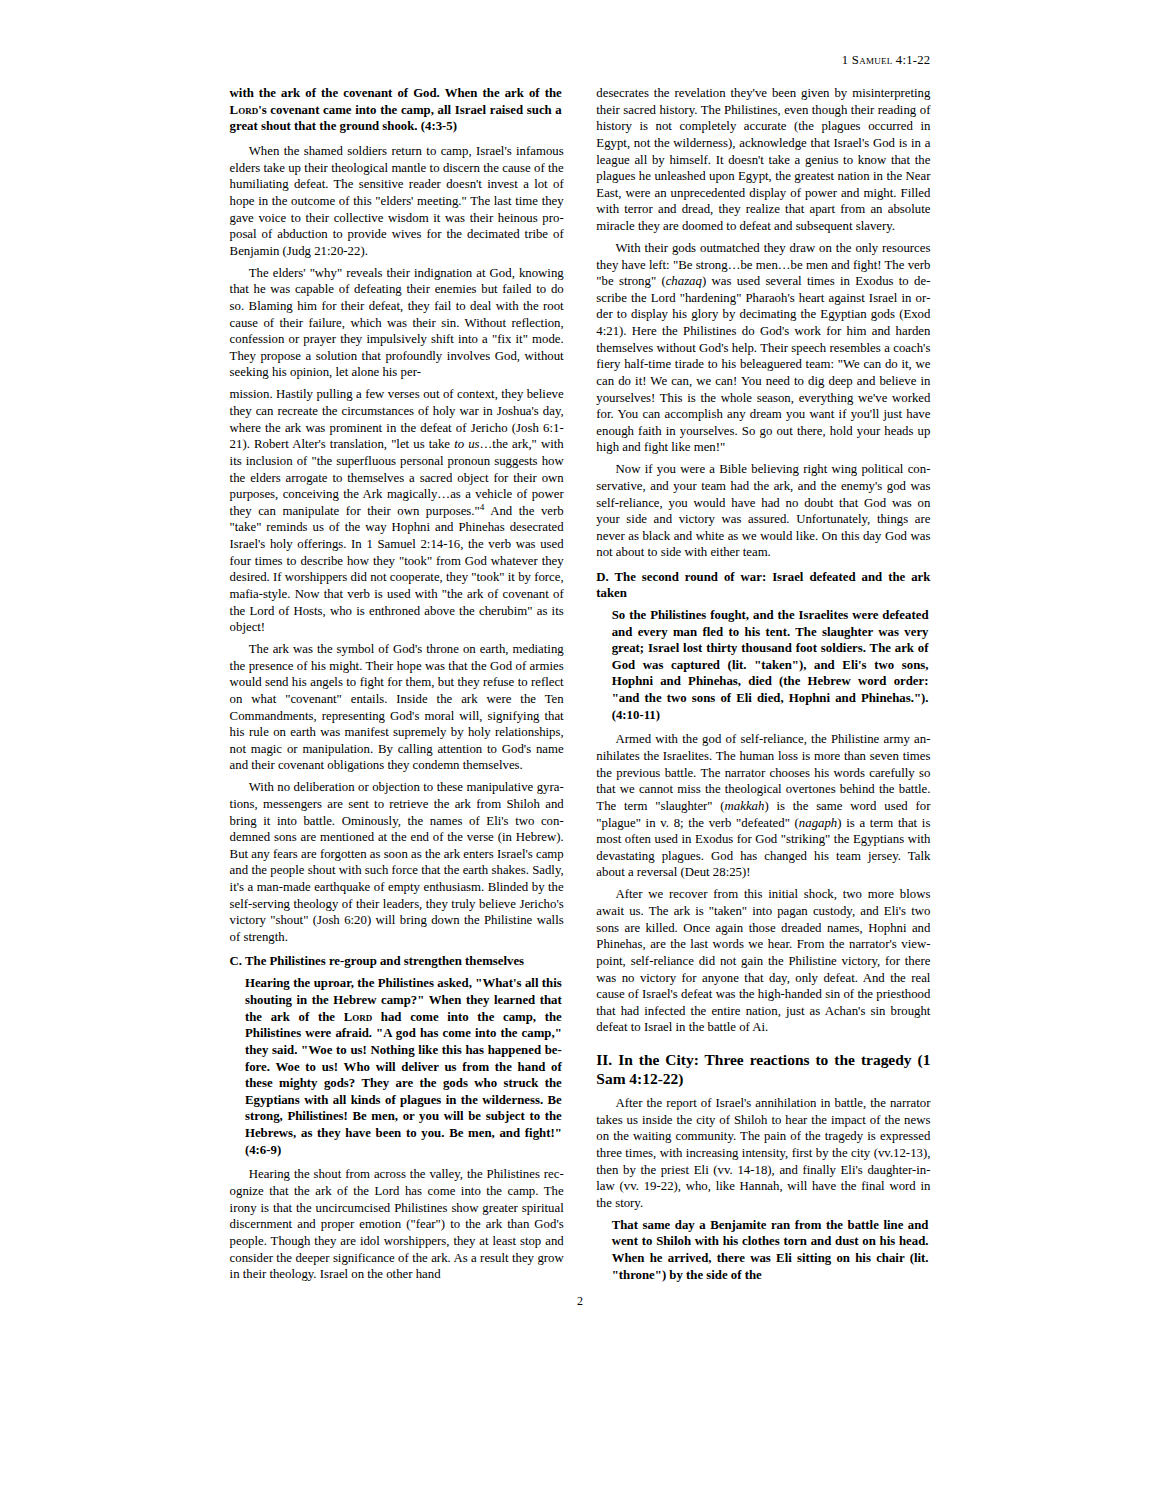1 Samuel 4:1-22
with the ark of the covenant of God. When the ark of the Lord's covenant came into the camp, all Israel raised such a great shout that the ground shook. (4:3-5)
When the shamed soldiers return to camp, Israel's infamous elders take up their theological mantle to discern the cause of the humiliating defeat. The sensitive reader doesn't invest a lot of hope in the outcome of this "elders' meeting." The last time they gave voice to their collective wisdom it was their heinous proposal of abduction to provide wives for the decimated tribe of Benjamin (Judg 21:20-22).
The elders' "why" reveals their indignation at God, knowing that he was capable of defeating their enemies but failed to do so. Blaming him for their defeat, they fail to deal with the root cause of their failure, which was their sin. Without reflection, confession or prayer they impulsively shift into a "fix it" mode. They propose a solution that profoundly involves God, without seeking his opinion, let alone his per-
mission. Hastily pulling a few verses out of context, they believe they can recreate the circumstances of holy war in Joshua's day, where the ark was prominent in the defeat of Jericho (Josh 6:1-21). Robert Alter's translation, "let us take to us…the ark," with its inclusion of "the superfluous personal pronoun suggests how the elders arrogate to themselves a sacred object for their own purposes, conceiving the Ark magically…as a vehicle of power they can manipulate for their own purposes."4 And the verb "take" reminds us of the way Hophni and Phinehas desecrated Israel's holy offerings. In 1 Samuel 2:14-16, the verb was used four times to describe how they "took" from God whatever they desired. If worshippers did not cooperate, they "took" it by force, mafia-style. Now that verb is used with "the ark of covenant of the Lord of Hosts, who is enthroned above the cherubim" as its object!
The ark was the symbol of God's throne on earth, mediating the presence of his might. Their hope was that the God of armies would send his angels to fight for them, but they refuse to reflect on what "covenant" entails. Inside the ark were the Ten Commandments, representing God's moral will, signifying that his rule on earth was manifest supremely by holy relationships, not magic or manipulation. By calling attention to God's name and their covenant obligations they condemn themselves.
With no deliberation or objection to these manipulative gyrations, messengers are sent to retrieve the ark from Shiloh and bring it into battle. Ominously, the names of Eli's two condemned sons are mentioned at the end of the verse (in Hebrew). But any fears are forgotten as soon as the ark enters Israel's camp and the people shout with such force that the earth shakes. Sadly, it's a man-made earthquake of empty enthusiasm. Blinded by the self-serving theology of their leaders, they truly believe Jericho's victory "shout" (Josh 6:20) will bring down the Philistine walls of strength.
C. The Philistines re-group and strengthen themselves
Hearing the uproar, the Philistines asked, "What's all this shouting in the Hebrew camp?" When they learned that the ark of the Lord had come into the camp, the Philistines were afraid. "A god has come into the camp," they said. "Woe to us! Nothing like this has happened before. Woe to us! Who will deliver us from the hand of these mighty gods? They are the gods who struck the Egyptians with all kinds of plagues in the wilderness. Be strong, Philistines! Be men, or you will be subject to the Hebrews, as they have been to you. Be men, and fight!" (4:6-9)
Hearing the shout from across the valley, the Philistines recognize that the ark of the Lord has come into the camp. The irony is that the uncircumcised Philistines show greater spiritual discernment and proper emotion ("fear") to the ark than God's people. Though they are idol worshippers, they at least stop and consider the deeper significance of the ark. As a result they grow in their theology. Israel on the other hand
desecrates the revelation they've been given by misinterpreting their sacred history. The Philistines, even though their reading of history is not completely accurate (the plagues occurred in Egypt, not the wilderness), acknowledge that Israel's God is in a league all by himself. It doesn't take a genius to know that the plagues he unleashed upon Egypt, the greatest nation in the Near East, were an unprecedented display of power and might. Filled with terror and dread, they realize that apart from an absolute miracle they are doomed to defeat and subsequent slavery.
With their gods outmatched they draw on the only resources they have left: "Be strong…be men…be men and fight! The verb "be strong" (chazaq) was used several times in Exodus to describe the Lord "hardening" Pharaoh's heart against Israel in order to display his glory by decimating the Egyptian gods (Exod 4:21). Here the Philistines do God's work for him and harden themselves without God's help. Their speech resembles a coach's fiery half-time tirade to his beleaguered team: "We can do it, we can do it! We can, we can! You need to dig deep and believe in yourselves! This is the whole season, everything we've worked for. You can accomplish any dream you want if you'll just have enough faith in yourselves. So go out there, hold your heads up high and fight like men!"
Now if you were a Bible believing right wing political conservative, and your team had the ark, and the enemy's god was self-reliance, you would have had no doubt that God was on your side and victory was assured. Unfortunately, things are never as black and white as we would like. On this day God was not about to side with either team.
D. The second round of war: Israel defeated and the ark taken
So the Philistines fought, and the Israelites were defeated and every man fled to his tent. The slaughter was very great; Israel lost thirty thousand foot soldiers. The ark of God was captured (lit. "taken"), and Eli's two sons, Hophni and Phinehas, died (the Hebrew word order: "and the two sons of Eli died, Hophni and Phinehas."). (4:10-11)
Armed with the god of self-reliance, the Philistine army annihilates the Israelites. The human loss is more than seven times the previous battle. The narrator chooses his words carefully so that we cannot miss the theological overtones behind the battle. The term "slaughter" (makkah) is the same word used for "plague" in v. 8; the verb "defeated" (nagaph) is a term that is most often used in Exodus for God "striking" the Egyptians with devastating plagues. God has changed his team jersey. Talk about a reversal (Deut 28:25)!
After we recover from this initial shock, two more blows await us. The ark is "taken" into pagan custody, and Eli's two sons are killed. Once again those dreaded names, Hophni and Phinehas, are the last words we hear. From the narrator's viewpoint, self-reliance did not gain the Philistine victory, for there was no victory for anyone that day, only defeat. And the real cause of Israel's defeat was the high-handed sin of the priesthood that had infected the entire nation, just as Achan's sin brought defeat to Israel in the battle of Ai.
II. In the City: Three reactions to the tragedy (1 Sam 4:12-22)
After the report of Israel's annihilation in battle, the narrator takes us inside the city of Shiloh to hear the impact of the news on the waiting community. The pain of the tragedy is expressed three times, with increasing intensity, first by the city (vv.12-13), then by the priest Eli (vv. 14-18), and finally Eli's daughter-in-law (vv. 19-22), who, like Hannah, will have the final word in the story.
That same day a Benjamite ran from the battle line and went to Shiloh with his clothes torn and dust on his head. When he arrived, there was Eli sitting on his chair (lit. "throne") by the side of the
2